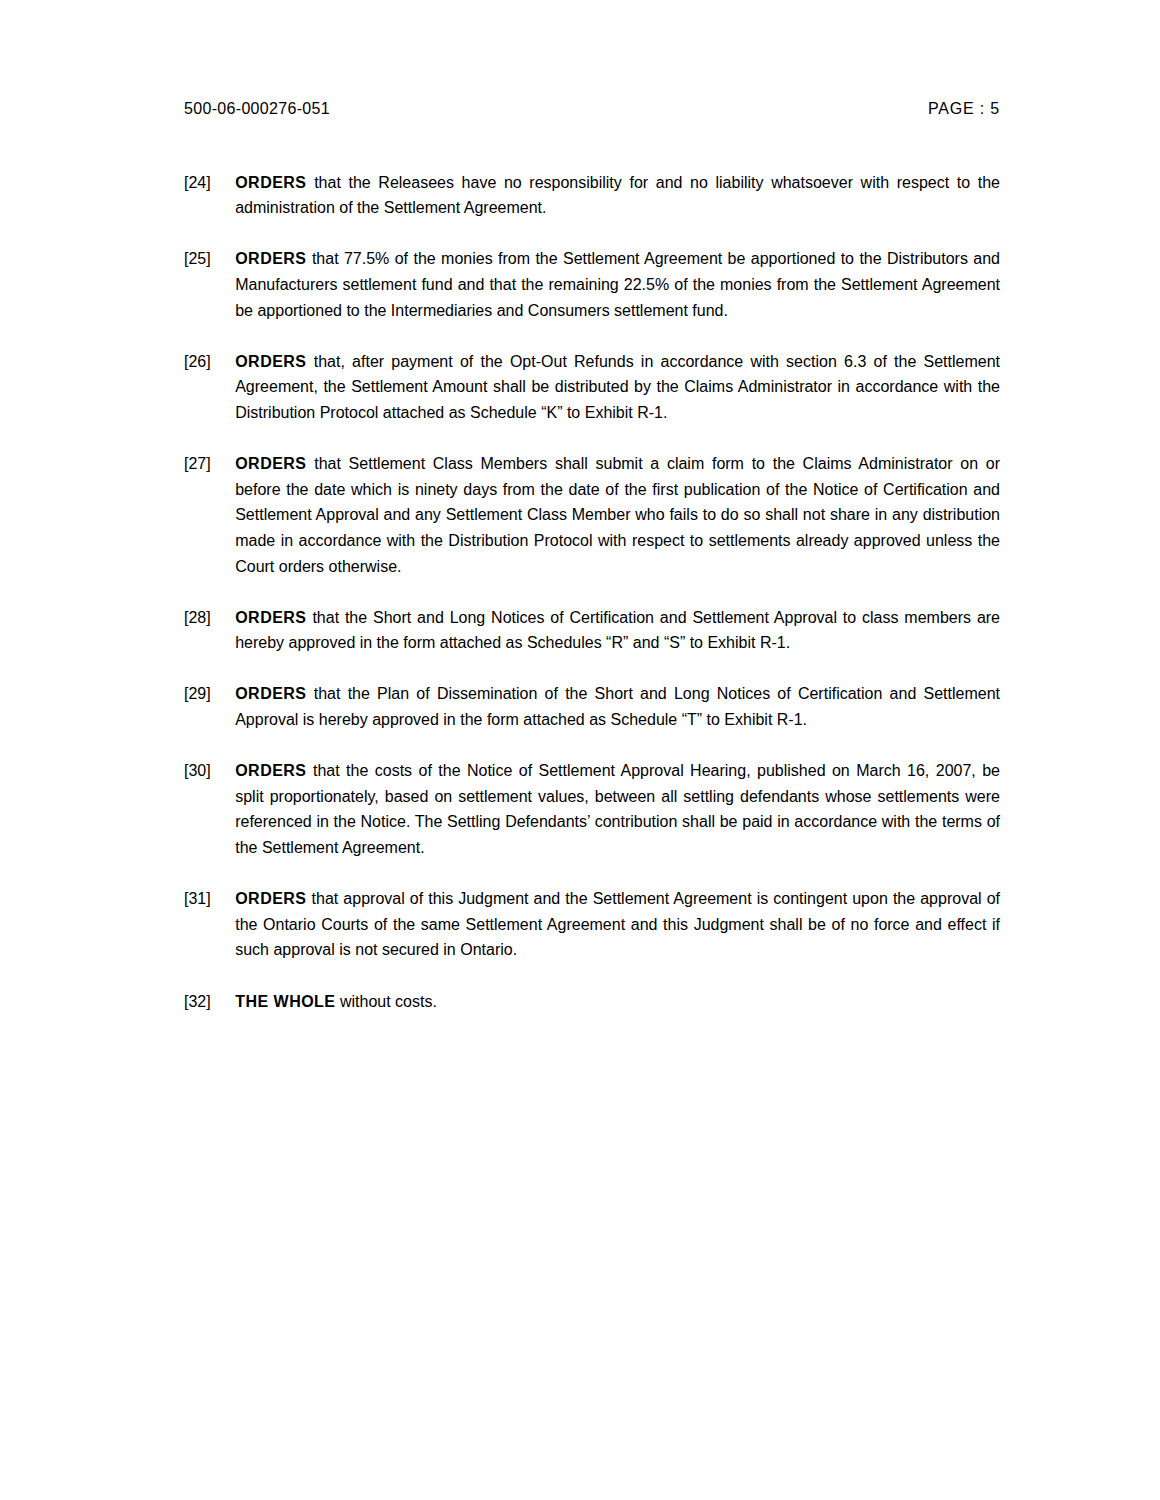500-06-000276-051 PAGE : 5
[24] ORDERS that the Releasees have no responsibility for and no liability whatsoever with respect to the administration of the Settlement Agreement.
[25] ORDERS that 77.5% of the monies from the Settlement Agreement be apportioned to the Distributors and Manufacturers settlement fund and that the remaining 22.5% of the monies from the Settlement Agreement be apportioned to the Intermediaries and Consumers settlement fund.
[26] ORDERS that, after payment of the Opt-Out Refunds in accordance with section 6.3 of the Settlement Agreement, the Settlement Amount shall be distributed by the Claims Administrator in accordance with the Distribution Protocol attached as Schedule “K” to Exhibit R-1.
[27] ORDERS that Settlement Class Members shall submit a claim form to the Claims Administrator on or before the date which is ninety days from the date of the first publication of the Notice of Certification and Settlement Approval and any Settlement Class Member who fails to do so shall not share in any distribution made in accordance with the Distribution Protocol with respect to settlements already approved unless the Court orders otherwise.
[28] ORDERS that the Short and Long Notices of Certification and Settlement Approval to class members are hereby approved in the form attached as Schedules “R” and “S” to Exhibit R-1.
[29] ORDERS that the Plan of Dissemination of the Short and Long Notices of Certification and Settlement Approval is hereby approved in the form attached as Schedule “T” to Exhibit R-1.
[30] ORDERS that the costs of the Notice of Settlement Approval Hearing, published on March 16, 2007, be split proportionately, based on settlement values, between all settling defendants whose settlements were referenced in the Notice. The Settling Defendants’ contribution shall be paid in accordance with the terms of the Settlement Agreement.
[31] ORDERS that approval of this Judgment and the Settlement Agreement is contingent upon the approval of the Ontario Courts of the same Settlement Agreement and this Judgment shall be of no force and effect if such approval is not secured in Ontario.
[32] THE WHOLE without costs.